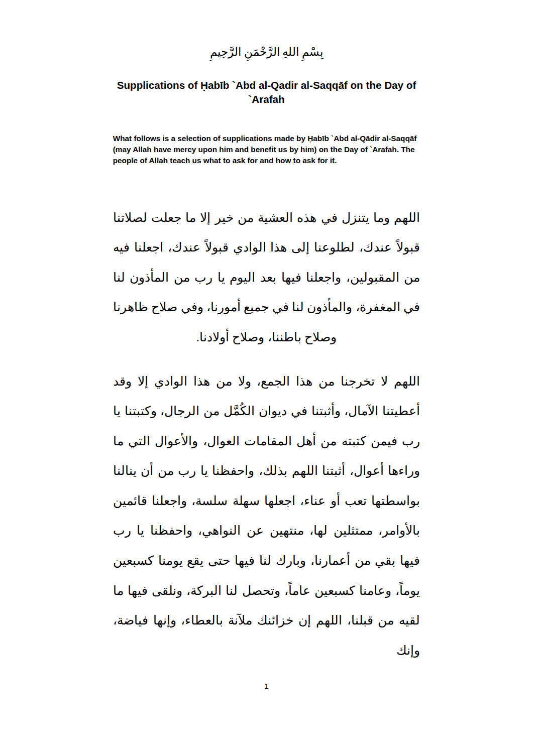بِسْمِ اللهِ الرَّحْمَنِ الرَّحِيمِ
Supplications of Ḥabīb `Abd al-Qadir al-Saqqāf on the Day of `Arafah
What follows is a selection of supplications made by Ḥabīb `Abd al-Qādir al-Saqqāf (may Allah have mercy upon him and benefit us by him) on the Day of `Arafah. The people of Allah teach us what to ask for and how to ask for it.
اللهم وما يتنزل في هذه العشية من خير إلا ما جعلت لصلاتنا قبولاً عندك، لطلوعنا إلى هذا الوادي قبولاً عندك، اجعلنا فيه من المقبولين، واجعلنا فيها بعد اليوم يا رب من المأذون لنا في المغفرة، والمأذون لنا في جميع أمورنا، وفي صلاح ظاهرنا وصلاح باطننا، وصلاح أولادنا.
اللهم لا تخرجنا من هذا الجمع، ولا من هذا الوادي إلا وقد أعطيتنا الآمال، وأثبتنا في ديوان الكُمَّل من الرجال، وكتبتنا يا رب فيمن كتبته من أهل المقامات العوال، والأعوال التي ما وراءها أعوال، أثبتنا اللهم بذلك، واحفظنا يا رب من أن ينالنا بواسطتها تعب أو عناء، اجعلها سهلة سلسة، واجعلنا قائمين بالأوامر، ممتثلين لها، منتهين عن النواهي، واحفظنا يا رب فيها بقي من أعمارنا، وبارك لنا فيها حتى يقع يومنا كسبعين يوماً، وعامنا كسبعين عاماً، وتحصل لنا البركة، ونلقى فيها ما لقيه من قبلنا، اللهم إن خزائنك ملآنة بالعطاء، وإنها فياضة، وإنك
1